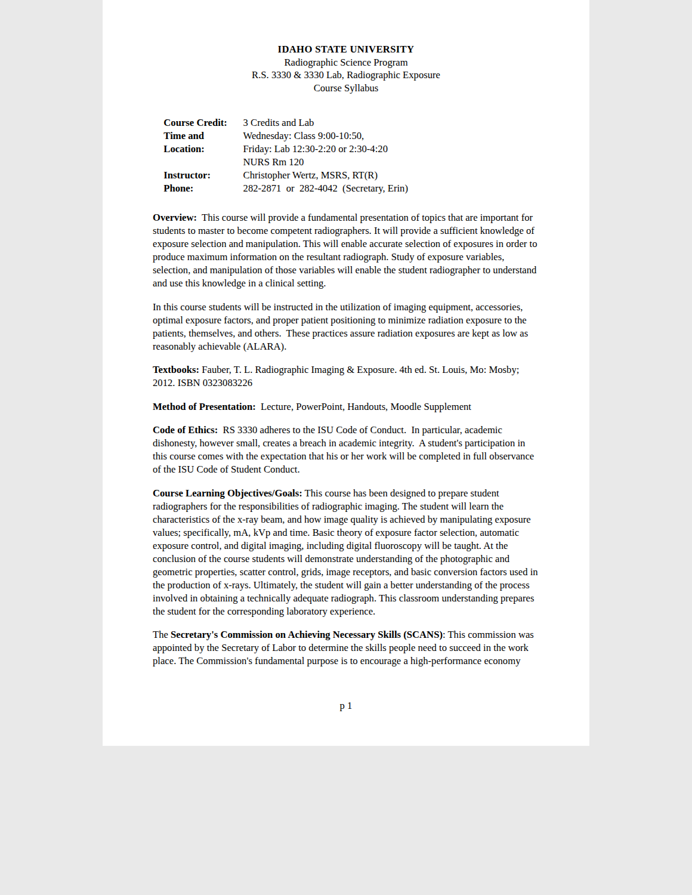IDAHO STATE UNIVERSITY
Radiographic Science Program
R.S. 3330 & 3330 Lab, Radiographic Exposure
Course Syllabus
| Course Credit: | 3 Credits and Lab |
| Time and Location: | Wednesday: Class 9:00-10:50, Friday: Lab 12:30-2:20 or 2:30-4:20 NURS Rm 120 |
| Instructor: | Christopher Wertz, MSRS, RT(R) |
| Phone: | 282-2871 or 282-4042 (Secretary, Erin) |
Overview: This course will provide a fundamental presentation of topics that are important for students to master to become competent radiographers. It will provide a sufficient knowledge of exposure selection and manipulation. This will enable accurate selection of exposures in order to produce maximum information on the resultant radiograph. Study of exposure variables, selection, and manipulation of those variables will enable the student radiographer to understand and use this knowledge in a clinical setting.
In this course students will be instructed in the utilization of imaging equipment, accessories, optimal exposure factors, and proper patient positioning to minimize radiation exposure to the patients, themselves, and others. These practices assure radiation exposures are kept as low as reasonably achievable (ALARA).
Textbooks: Fauber, T. L. Radiographic Imaging & Exposure. 4th ed. St. Louis, Mo: Mosby; 2012. ISBN 0323083226
Method of Presentation: Lecture, PowerPoint, Handouts, Moodle Supplement
Code of Ethics: RS 3330 adheres to the ISU Code of Conduct. In particular, academic dishonesty, however small, creates a breach in academic integrity. A student's participation in this course comes with the expectation that his or her work will be completed in full observance of the ISU Code of Student Conduct.
Course Learning Objectives/Goals: This course has been designed to prepare student radiographers for the responsibilities of radiographic imaging. The student will learn the characteristics of the x-ray beam, and how image quality is achieved by manipulating exposure values; specifically, mA, kVp and time. Basic theory of exposure factor selection, automatic exposure control, and digital imaging, including digital fluoroscopy will be taught. At the conclusion of the course students will demonstrate understanding of the photographic and geometric properties, scatter control, grids, image receptors, and basic conversion factors used in the production of x-rays. Ultimately, the student will gain a better understanding of the process involved in obtaining a technically adequate radiograph. This classroom understanding prepares the student for the corresponding laboratory experience.
The Secretary's Commission on Achieving Necessary Skills (SCANS): This commission was appointed by the Secretary of Labor to determine the skills people need to succeed in the work place. The Commission's fundamental purpose is to encourage a high-performance economy
p 1